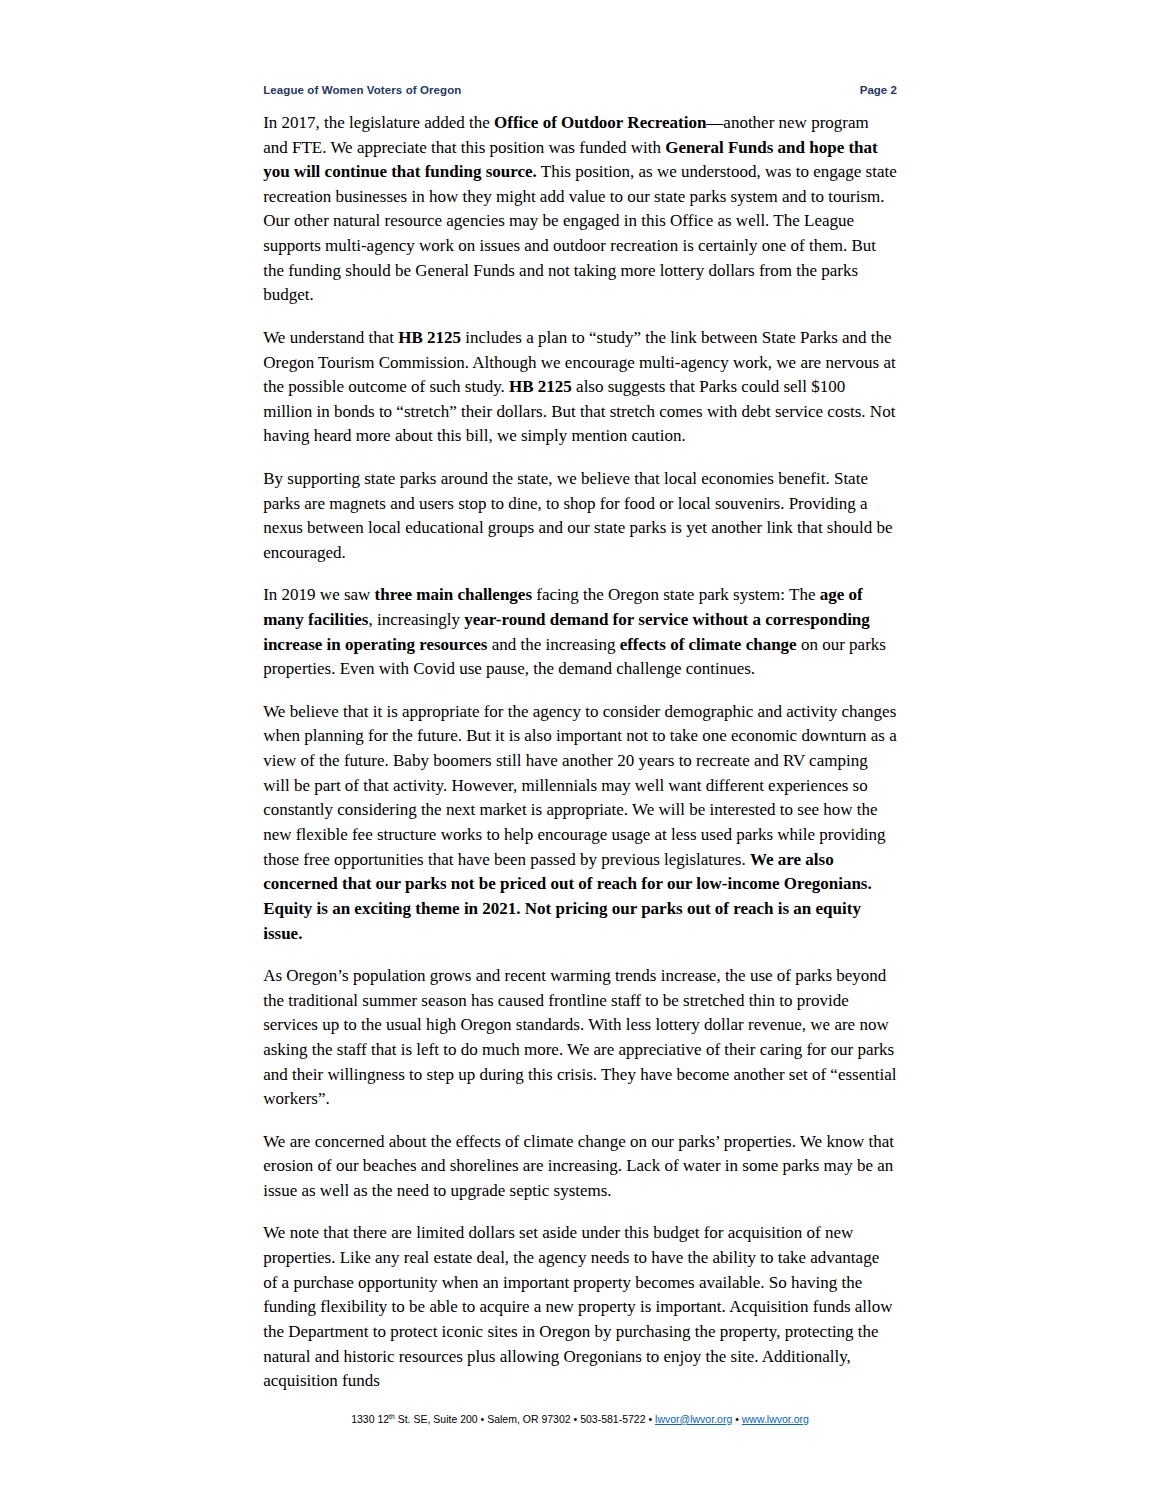League of Women Voters of Oregon Page 2
In 2017, the legislature added the Office of Outdoor Recreation—another new program and FTE. We appreciate that this position was funded with General Funds and hope that you will continue that funding source. This position, as we understood, was to engage state recreation businesses in how they might add value to our state parks system and to tourism. Our other natural resource agencies may be engaged in this Office as well. The League supports multi-agency work on issues and outdoor recreation is certainly one of them. But the funding should be General Funds and not taking more lottery dollars from the parks budget.
We understand that HB 2125 includes a plan to “study” the link between State Parks and the Oregon Tourism Commission. Although we encourage multi-agency work, we are nervous at the possible outcome of such study. HB 2125 also suggests that Parks could sell $100 million in bonds to “stretch” their dollars. But that stretch comes with debt service costs. Not having heard more about this bill, we simply mention caution.
By supporting state parks around the state, we believe that local economies benefit. State parks are magnets and users stop to dine, to shop for food or local souvenirs. Providing a nexus between local educational groups and our state parks is yet another link that should be encouraged.
In 2019 we saw three main challenges facing the Oregon state park system: The age of many facilities, increasingly year-round demand for service without a corresponding increase in operating resources and the increasing effects of climate change on our parks properties. Even with Covid use pause, the demand challenge continues.
We believe that it is appropriate for the agency to consider demographic and activity changes when planning for the future. But it is also important not to take one economic downturn as a view of the future. Baby boomers still have another 20 years to recreate and RV camping will be part of that activity. However, millennials may well want different experiences so constantly considering the next market is appropriate. We will be interested to see how the new flexible fee structure works to help encourage usage at less used parks while providing those free opportunities that have been passed by previous legislatures. We are also concerned that our parks not be priced out of reach for our low-income Oregonians. Equity is an exciting theme in 2021. Not pricing our parks out of reach is an equity issue.
As Oregon’s population grows and recent warming trends increase, the use of parks beyond the traditional summer season has caused frontline staff to be stretched thin to provide services up to the usual high Oregon standards. With less lottery dollar revenue, we are now asking the staff that is left to do much more. We are appreciative of their caring for our parks and their willingness to step up during this crisis. They have become another set of “essential workers”.
We are concerned about the effects of climate change on our parks’ properties. We know that erosion of our beaches and shorelines are increasing. Lack of water in some parks may be an issue as well as the need to upgrade septic systems.
We note that there are limited dollars set aside under this budget for acquisition of new properties. Like any real estate deal, the agency needs to have the ability to take advantage of a purchase opportunity when an important property becomes available. So having the funding flexibility to be able to acquire a new property is important. Acquisition funds allow the Department to protect iconic sites in Oregon by purchasing the property, protecting the natural and historic resources plus allowing Oregonians to enjoy the site. Additionally, acquisition funds
1330 12th St. SE, Suite 200 • Salem, OR 97302 • 503-581-5722 • lwvor@lwvor.org • www.lwvor.org